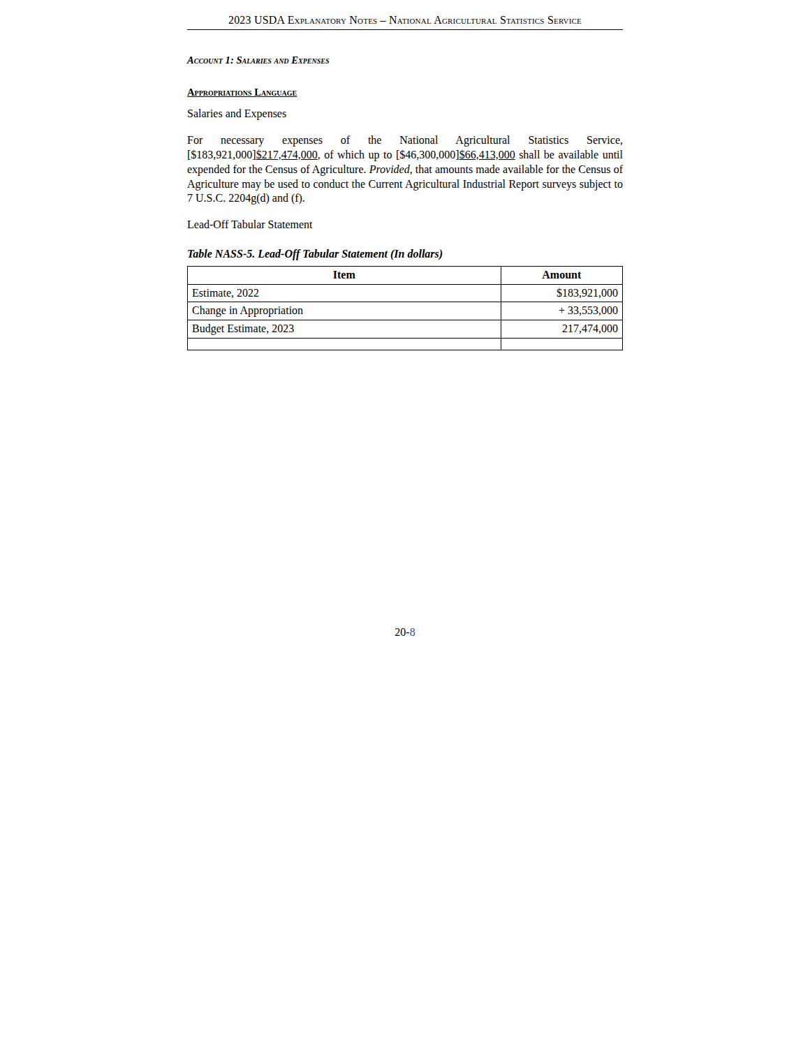2023 USDA Explanatory Notes – National Agricultural Statistics Service
Account 1: Salaries and Expenses
Appropriations Language
Salaries and Expenses
For necessary expenses of the National Agricultural Statistics Service, [$183,921,000]$217,474,000, of which up to [$46,300,000]$66,413,000 shall be available until expended for the Census of Agriculture. Provided, that amounts made available for the Census of Agriculture may be used to conduct the Current Agricultural Industrial Report surveys subject to 7 U.S.C. 2204g(d) and (f).
Lead-Off Tabular Statement
Table NASS-5. Lead-Off Tabular Statement (In dollars)
| Item | Amount |
| --- | --- |
| Estimate, 2022 | $183,921,000 |
| Change in Appropriation | + 33,553,000 |
| Budget Estimate, 2023 | 217,474,000 |
20-8